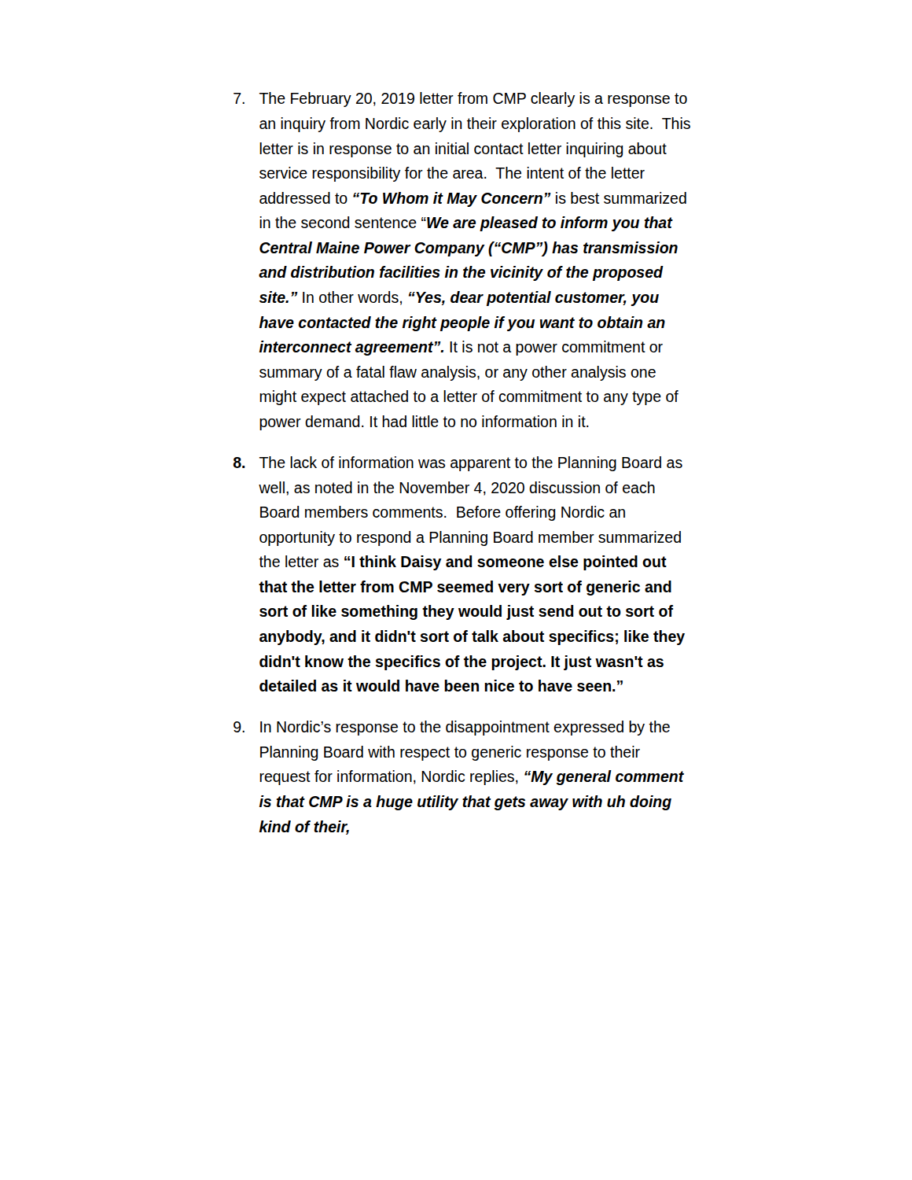The February 20, 2019 letter from CMP clearly is a response to an inquiry from Nordic early in their exploration of this site. This letter is in response to an initial contact letter inquiring about service responsibility for the area. The intent of the letter addressed to “To Whom it May Concern” is best summarized in the second sentence “We are pleased to inform you that Central Maine Power Company (“CMP”) has transmission and distribution facilities in the vicinity of the proposed site.” In other words, “Yes, dear potential customer, you have contacted the right people if you want to obtain an interconnect agreement”. It is not a power commitment or summary of a fatal flaw analysis, or any other analysis one might expect attached to a letter of commitment to any type of power demand. It had little to no information in it.
The lack of information was apparent to the Planning Board as well, as noted in the November 4, 2020 discussion of each Board members comments. Before offering Nordic an opportunity to respond a Planning Board member summarized the letter as “I think Daisy and someone else pointed out that the letter from CMP seemed very sort of generic and sort of like something they would just send out to sort of anybody, and it didn't sort of talk about specifics; like they didn't know the specifics of the project. It just wasn't as detailed as it would have been nice to have seen.”
In Nordic’s response to the disappointment expressed by the Planning Board with respect to generic response to their request for information, Nordic replies, “My general comment is that CMP is a huge utility that gets away with uh doing kind of their,